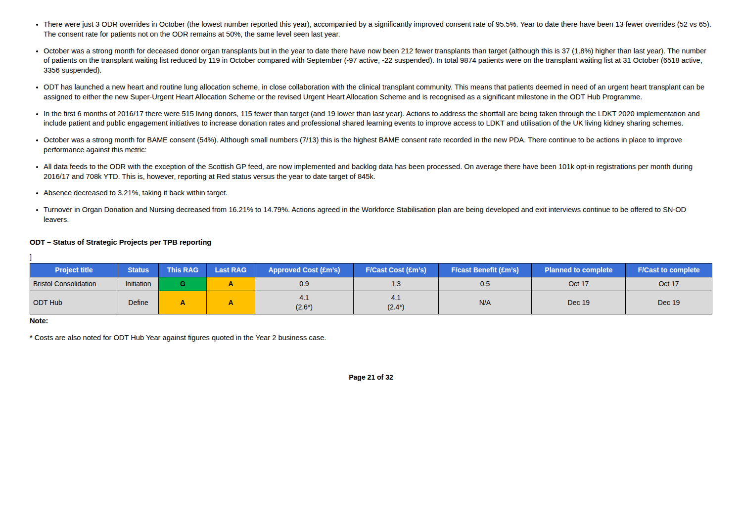There were just 3 ODR overrides in October (the lowest number reported this year), accompanied by a significantly improved consent rate of 95.5%. Year to date there have been 13 fewer overrides (52 vs 65). The consent rate for patients not on the ODR remains at 50%, the same level seen last year.
October was a strong month for deceased donor organ transplants but in the year to date there have now been 212 fewer transplants than target (although this is 37 (1.8%) higher than last year). The number of patients on the transplant waiting list reduced by 119 in October compared with September (-97 active, -22 suspended). In total 9874 patients were on the transplant waiting list at 31 October (6518 active, 3356 suspended).
ODT has launched a new heart and routine lung allocation scheme, in close collaboration with the clinical transplant community. This means that patients deemed in need of an urgent heart transplant can be assigned to either the new Super-Urgent Heart Allocation Scheme or the revised Urgent Heart Allocation Scheme and is recognised as a significant milestone in the ODT Hub Programme.
In the first 6 months of 2016/17 there were 515 living donors, 115 fewer than target (and 19 lower than last year). Actions to address the shortfall are being taken through the LDKT 2020 implementation and include patient and public engagement initiatives to increase donation rates and professional shared learning events to improve access to LDKT and utilisation of the UK living kidney sharing schemes.
October was a strong month for BAME consent (54%). Although small numbers (7/13) this is the highest BAME consent rate recorded in the new PDA. There continue to be actions in place to improve performance against this metric:
All data feeds to the ODR with the exception of the Scottish GP feed, are now implemented and backlog data has been processed. On average there have been 101k opt-in registrations per month during 2016/17 and 708k YTD. This is, however, reporting at Red status versus the year to date target of 845k.
Absence decreased to 3.21%, taking it back within target.
Turnover in Organ Donation and Nursing decreased from 16.21% to 14.79%. Actions agreed in the Workforce Stabilisation plan are being developed and exit interviews continue to be offered to SN-OD leavers.
ODT – Status of Strategic Projects per TPB reporting
]
| Project title | Status | This RAG | Last RAG | Approved Cost (£m’s) | F/Cast Cost (£m’s) | F/cast Benefit (£m’s) | Planned to complete | F/Cast to complete |
| --- | --- | --- | --- | --- | --- | --- | --- | --- |
| Bristol Consolidation | Initiation | G | A | 0.9 | 1.3 | 0.5 | Oct 17 | Oct 17 |
| ODT Hub | Define | A | A | 4.1 (2.6*) | 4.1 (2.4*) | N/A | Dec 19 | Dec 19 |
Note:
* Costs are also noted for ODT Hub Year against figures quoted in the Year 2 business case.
Page 21 of 32